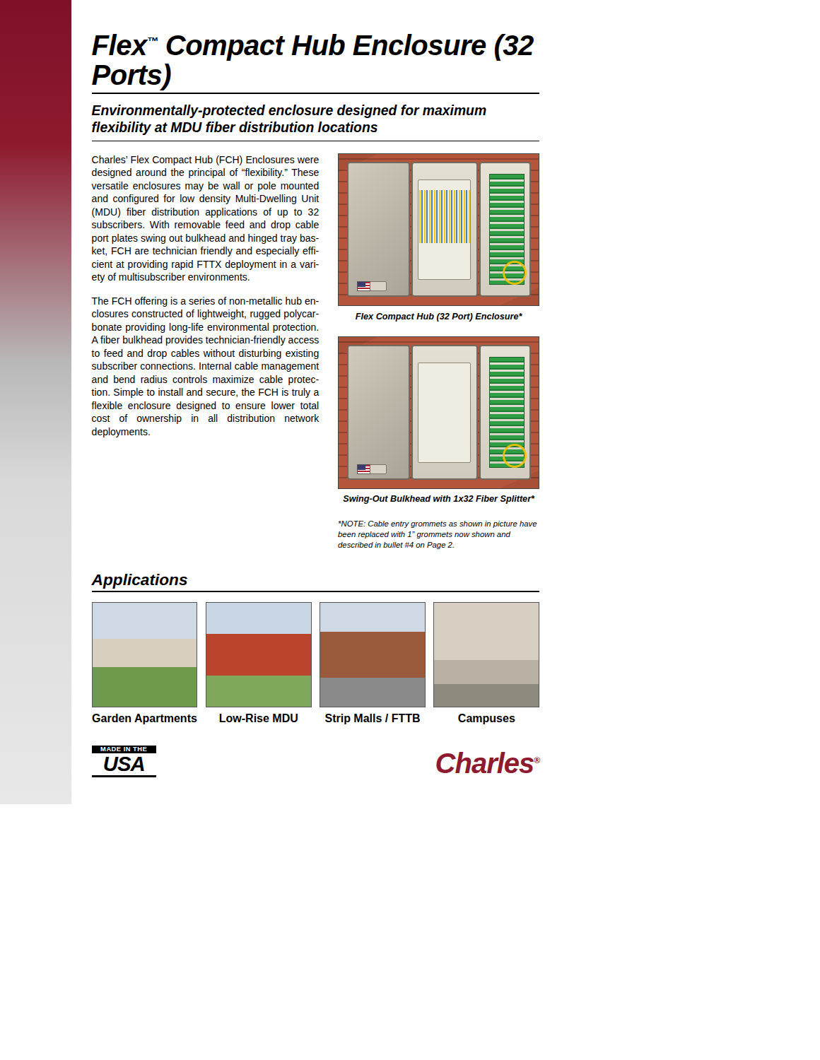Flex™ Compact Hub Enclosure (32 Ports)
Environmentally-protected enclosure designed for maximum flexibility at MDU fiber distribution locations
Charles’ Flex Compact Hub (FCH) Enclosures were designed around the principal of “flexibility.” These versatile enclosures may be wall or pole mounted and configured for low density Multi-Dwelling Unit (MDU) fiber distribution applications of up to 32 subscribers. With removable feed and drop cable port plates swing out bulkhead and hinged tray basket, FCH are technician friendly and especially efficient at providing rapid FTTX deployment in a variety of multisubscriber environments.
The FCH offering is a series of non-metallic hub enclosures constructed of lightweight, rugged polycarbonate providing long-life environmental protection. A fiber bulkhead provides technician-friendly access to feed and drop cables without disturbing existing subscriber connections. Internal cable management and bend radius controls maximize cable protection. Simple to install and secure, the FCH is truly a flexible enclosure designed to ensure lower total cost of ownership in all distribution network deployments.
Flex Compact Hub (32 Port) Enclosure*
Swing-Out Bulkhead with 1x32 Fiber Splitter*
*NOTE: Cable entry grommets as shown in picture have been replaced with 1” grommets now shown and described in bullet #4 on Page 2.
Applications
Garden Apartments
Low-Rise MDU
Strip Malls / FTTB
Campuses
MADE IN THE
USA
Charles®